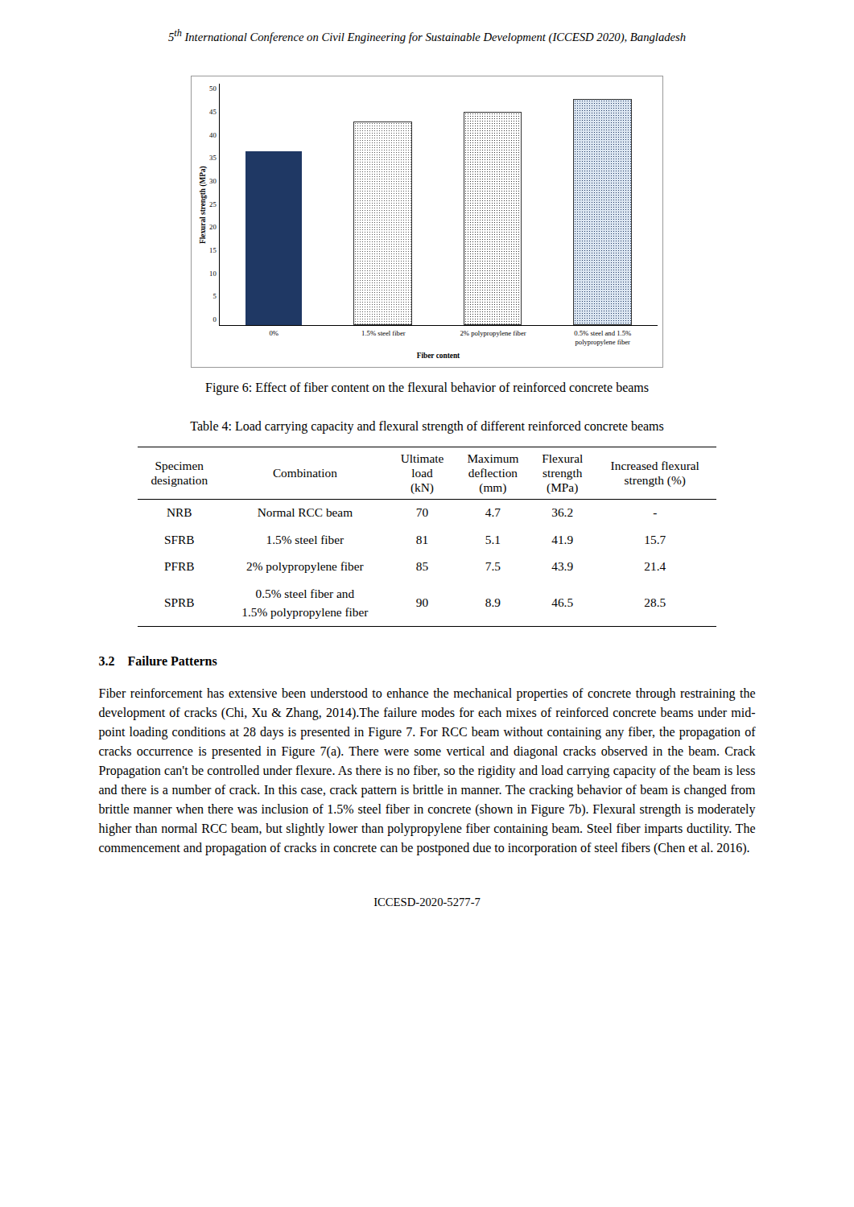5th International Conference on Civil Engineering for Sustainable Development (ICCESD 2020), Bangladesh
Flexural strength (MPa)
50 45 40 35 30 25 20 15 10 5 0
0% 1.5% steel fiber 2% polypropylene fiber 0.5% steel and 1.5% polypropylene fiber
Fiber content
Figure 6: Effect of fiber content on the flexural behavior of reinforced concrete beams
Table 4: Load carrying capacity and flexural strength of different reinforced concrete beams
| Specimen designation | Combination | Ultimate load (kN) | Maximum deflection (mm) | Flexural strength (MPa) | Increased flexural strength (%) |
| --- | --- | --- | --- | --- | --- |
| NRB | Normal RCC beam | 70 | 4.7 | 36.2 | - |
| SFRB | 1.5% steel fiber | 81 | 5.1 | 41.9 | 15.7 |
| PFRB | 2% polypropylene fiber | 85 | 7.5 | 43.9 | 21.4 |
| SPRB | 0.5% steel fiber and 1.5% polypropylene fiber | 90 | 8.9 | 46.5 | 28.5 |
3.2 Failure Patterns
Fiber reinforcement has extensive been understood to enhance the mechanical properties of concrete through restraining the development of cracks (Chi, Xu & Zhang, 2014).The failure modes for each mixes of reinforced concrete beams under mid-point loading conditions at 28 days is presented in Figure 7. For RCC beam without containing any fiber, the propagation of cracks occurrence is presented in Figure 7(a). There were some vertical and diagonal cracks observed in the beam. Crack Propagation can't be controlled under flexure. As there is no fiber, so the rigidity and load carrying capacity of the beam is less and there is a number of crack. In this case, crack pattern is brittle in manner. The cracking behavior of beam is changed from brittle manner when there was inclusion of 1.5% steel fiber in concrete (shown in Figure 7b). Flexural strength is moderately higher than normal RCC beam, but slightly lower than polypropylene fiber containing beam. Steel fiber imparts ductility. The commencement and propagation of cracks in concrete can be postponed due to incorporation of steel fibers (Chen et al. 2016).
ICCESD-2020-5277-7